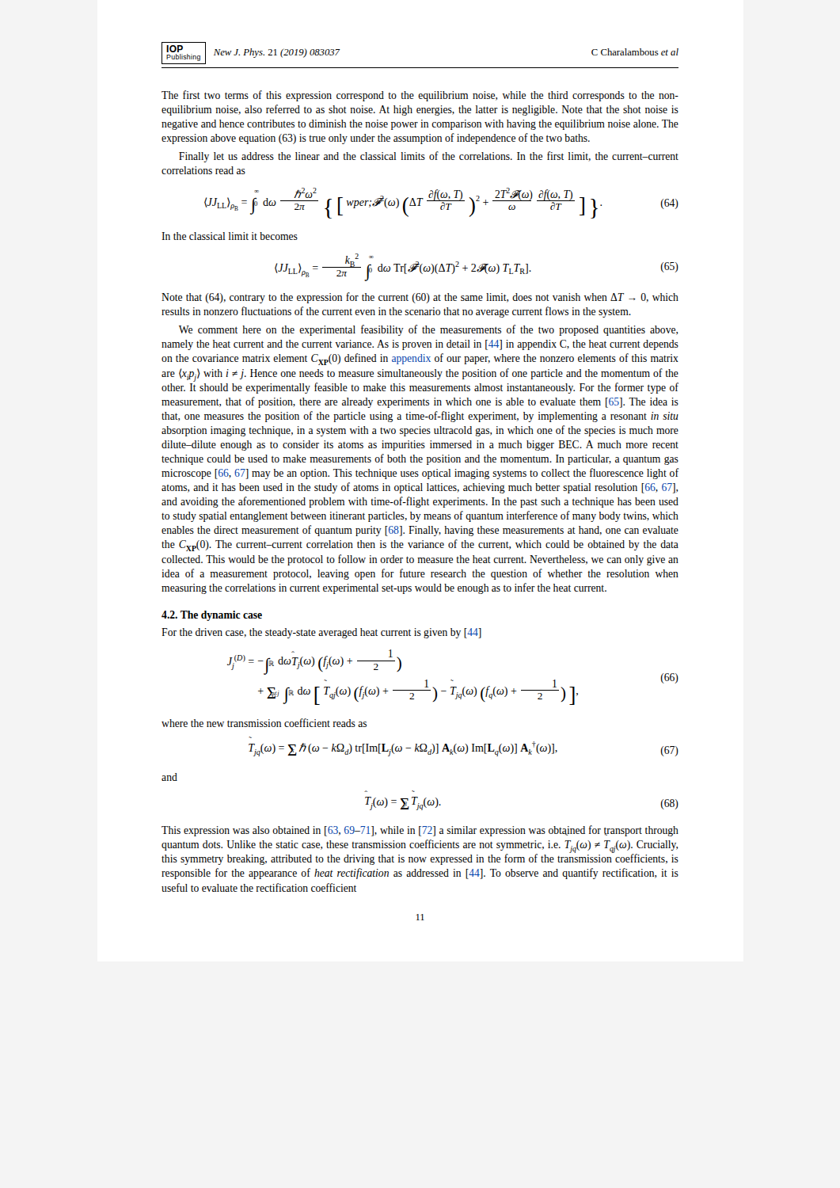IOP Publishing
New J. Phys. 21 (2019) 083037
C Charalambous et al
The first two terms of this expression correspond to the equilibrium noise, while the third corresponds to the non-equilibrium noise, also referred to as shot noise. At high energies, the latter is negligible. Note that the shot noise is negative and hence contributes to diminish the noise power in comparison with having the equilibrium noise alone. The expression above equation (63) is true only under the assumption of independence of the two baths.
Finally let us address the linear and the classical limits of the correlations. In the first limit, the current–current correlations read as
⟨JJLL⟩ρB = ∫∞0 dω ℏ2ω22π { [ wper; 𝓕2(ω) (ΔT ∂f(ω, T)∂T )2 + 2T2𝓕(ω) ω ∂f(ω, T)∂T ] }.
(64)
In the classical limit it becomes
⟨JJLL⟩ρB = kB22π ∫∞0 dω Tr[𝓕2(ω)(ΔT)2 + 2𝓕(ω) TLTR].
(65)
Note that (64), contrary to the expression for the current (60) at the same limit, does not vanish when ΔT → 0, which results in nonzero fluctuations of the current even in the scenario that no average current flows in the system.
We comment here on the experimental feasibility of the measurements of the two proposed quantities above, namely the heat current and the current variance. As is proven in detail in [44] in appendix C, the heat current depends on the covariance matrix element CXP(0) defined in appendix of our paper, where the nonzero elements of this matrix are ⟨xipj⟩ with i ≠ j. Hence one needs to measure simultaneously the position of one particle and the momentum of the other. It should be experimentally feasible to make this measurements almost instantaneously. For the former type of measurement, that of position, there are already experiments in which one is able to evaluate them [65]. The idea is that, one measures the position of the particle using a time-of-flight experiment, by implementing a resonant in situ absorption imaging technique, in a system with a two species ultracold gas, in which one of the species is much more dilute–dilute enough as to consider its atoms as impurities immersed in a much bigger BEC. A much more recent technique could be used to make measurements of both the position and the momentum. In particular, a quantum gas microscope [66, 67] may be an option. This technique uses optical imaging systems to collect the fluorescence light of atoms, and it has been used in the study of atoms in optical lattices, achieving much better spatial resolution [66, 67], and avoiding the aforementioned problem with time-of-flight experiments. In the past such a technique has been used to study spatial entanglement between itinerant particles, by means of quantum interference of many body twins, which enables the direct measurement of quantum purity [68]. Finally, having these measurements at hand, one can evaluate the CXP(0). The current–current correlation then is the variance of the current, which could be obtained by the data collected. This would be the protocol to follow in order to measure the heat current. Nevertheless, we can only give an idea of a measurement protocol, leaving open for future research the question of whether the resolution when measuring the correlations in current experimental set-ups would be enough as to infer the heat current.
4.2. The dynamic case
For the driven case, the steady-state averaged heat current is given by [44]
| J j ( D ) = | − ∫ ℝ d ω ̂ T j ( ω ) ( f j ( ω ) + 1 2 ) |
| | + Σ q ≠ j ∫ ℝ d ω [ ̃ T qj ( ω ) ( f j ( ω ) + 1 2 ) − ̃ T jq ( ω ) ( f q ( ω ) + 1 2 ) ] , |
(66)
where the new transmission coefficient reads as
̃Tjq(ω) = Σk ℏ (ω − k Ωd) tr[Im[Lj(ω − k Ωd)] Ak(ω) Im[Lq(ω)] Ak†(ω)],
(67)
and
̂Tj(ω) = Σβ ̃Tjq(ω).
(68)
This expression was also obtained in [63, 69–71], while in [72] a similar expression was obtained for transport through quantum dots. Unlike the static case, these transmission coefficients are not symmetric, i.e. ̃Tjq(ω) ≠ ̃Tqj(ω). Crucially, this symmetry breaking, attributed to the driving that is now expressed in the form of the transmission coefficients, is responsible for the appearance of heat rectification as addressed in [44]. To observe and quantify rectification, it is useful to evaluate the rectification coefficient
11